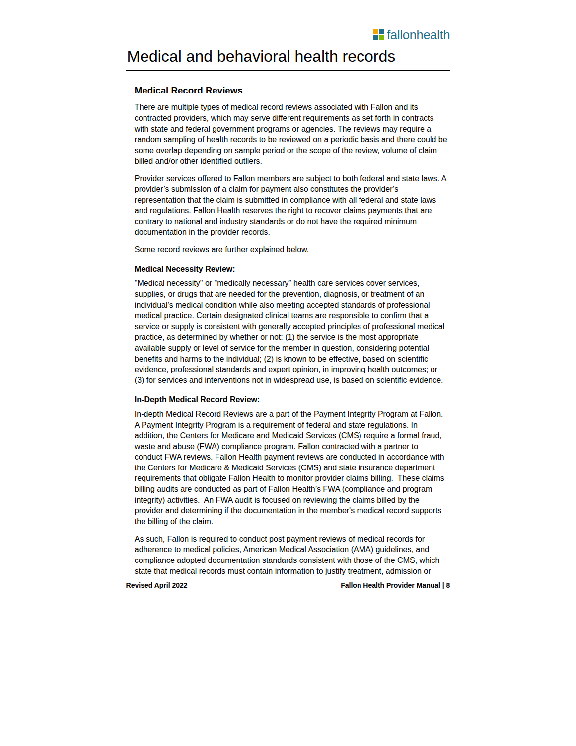fallon health
Medical and behavioral health records
Medical Record Reviews
There are multiple types of medical record reviews associated with Fallon and its contracted providers, which may serve different requirements as set forth in contracts with state and federal government programs or agencies. The reviews may require a random sampling of health records to be reviewed on a periodic basis and there could be some overlap depending on sample period or the scope of the review, volume of claim billed and/or other identified outliers.
Provider services offered to Fallon members are subject to both federal and state laws. A provider’s submission of a claim for payment also constitutes the provider’s representation that the claim is submitted in compliance with all federal and state laws and regulations. Fallon Health reserves the right to recover claims payments that are contrary to national and industry standards or do not have the required minimum documentation in the provider records.
Some record reviews are further explained below.
Medical Necessity Review:
"Medical necessity" or "medically necessary” health care services cover services, supplies, or drugs that are needed for the prevention, diagnosis, or treatment of an individual’s medical condition while also meeting accepted standards of professional medical practice. Certain designated clinical teams are responsible to confirm that a service or supply is consistent with generally accepted principles of professional medical practice, as determined by whether or not: (1) the service is the most appropriate available supply or level of service for the member in question, considering potential benefits and harms to the individual; (2) is known to be effective, based on scientific evidence, professional standards and expert opinion, in improving health outcomes; or (3) for services and interventions not in widespread use, is based on scientific evidence.
In-Depth Medical Record Review:
In-depth Medical Record Reviews are a part of the Payment Integrity Program at Fallon. A Payment Integrity Program is a requirement of federal and state regulations. In addition, the Centers for Medicare and Medicaid Services (CMS) require a formal fraud, waste and abuse (FWA) compliance program. Fallon contracted with a partner to conduct FWA reviews. Fallon Health payment reviews are conducted in accordance with the Centers for Medicare & Medicaid Services (CMS) and state insurance department requirements that obligate Fallon Health to monitor provider claims billing. These claims billing audits are conducted as part of Fallon Health’s FWA (compliance and program integrity) activities. An FWA audit is focused on reviewing the claims billed by the provider and determining if the documentation in the member's medical record supports the billing of the claim.
As such, Fallon is required to conduct post payment reviews of medical records for adherence to medical policies, American Medical Association (AMA) guidelines, and compliance adopted documentation standards consistent with those of the CMS, which state that medical records must contain information to justify treatment, admission or
Revised April 2022
Fallon Health Provider Manual | 8